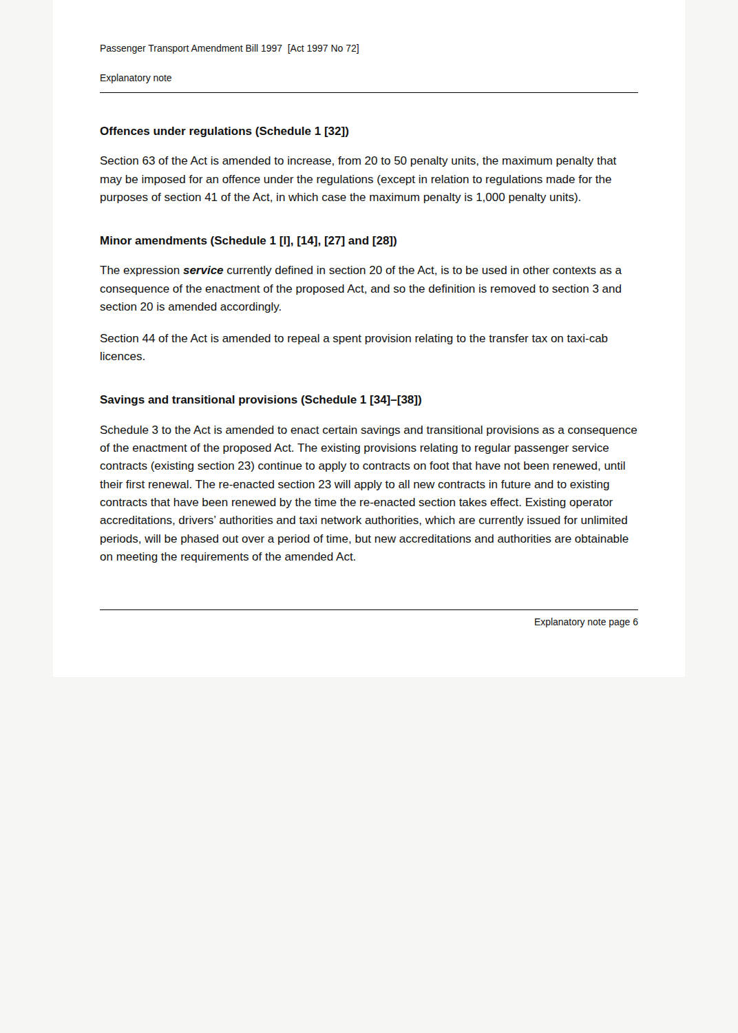Passenger Transport Amendment Bill 1997 [Act 1997 No 72]
Explanatory note
Offences under regulations (Schedule 1 [32])
Section 63 of the Act is amended to increase, from 20 to 50 penalty units, the maximum penalty that may be imposed for an offence under the regulations (except in relation to regulations made for the purposes of section 41 of the Act, in which case the maximum penalty is 1,000 penalty units).
Minor amendments (Schedule 1 [l], [14], [27] and [28])
The expression service currently defined in section 20 of the Act, is to be used in other contexts as a consequence of the enactment of the proposed Act, and so the definition is removed to section 3 and section 20 is amended accordingly.
Section 44 of the Act is amended to repeal a spent provision relating to the transfer tax on taxi-cab licences.
Savings and transitional provisions (Schedule 1 [34]–[38])
Schedule 3 to the Act is amended to enact certain savings and transitional provisions as a consequence of the enactment of the proposed Act. The existing provisions relating to regular passenger service contracts (existing section 23) continue to apply to contracts on foot that have not been renewed, until their first renewal. The re-enacted section 23 will apply to all new contracts in future and to existing contracts that have been renewed by the time the re-enacted section takes effect. Existing operator accreditations, drivers’ authorities and taxi network authorities, which are currently issued for unlimited periods, will be phased out over a period of time, but new accreditations and authorities are obtainable on meeting the requirements of the amended Act.
Explanatory note page 6